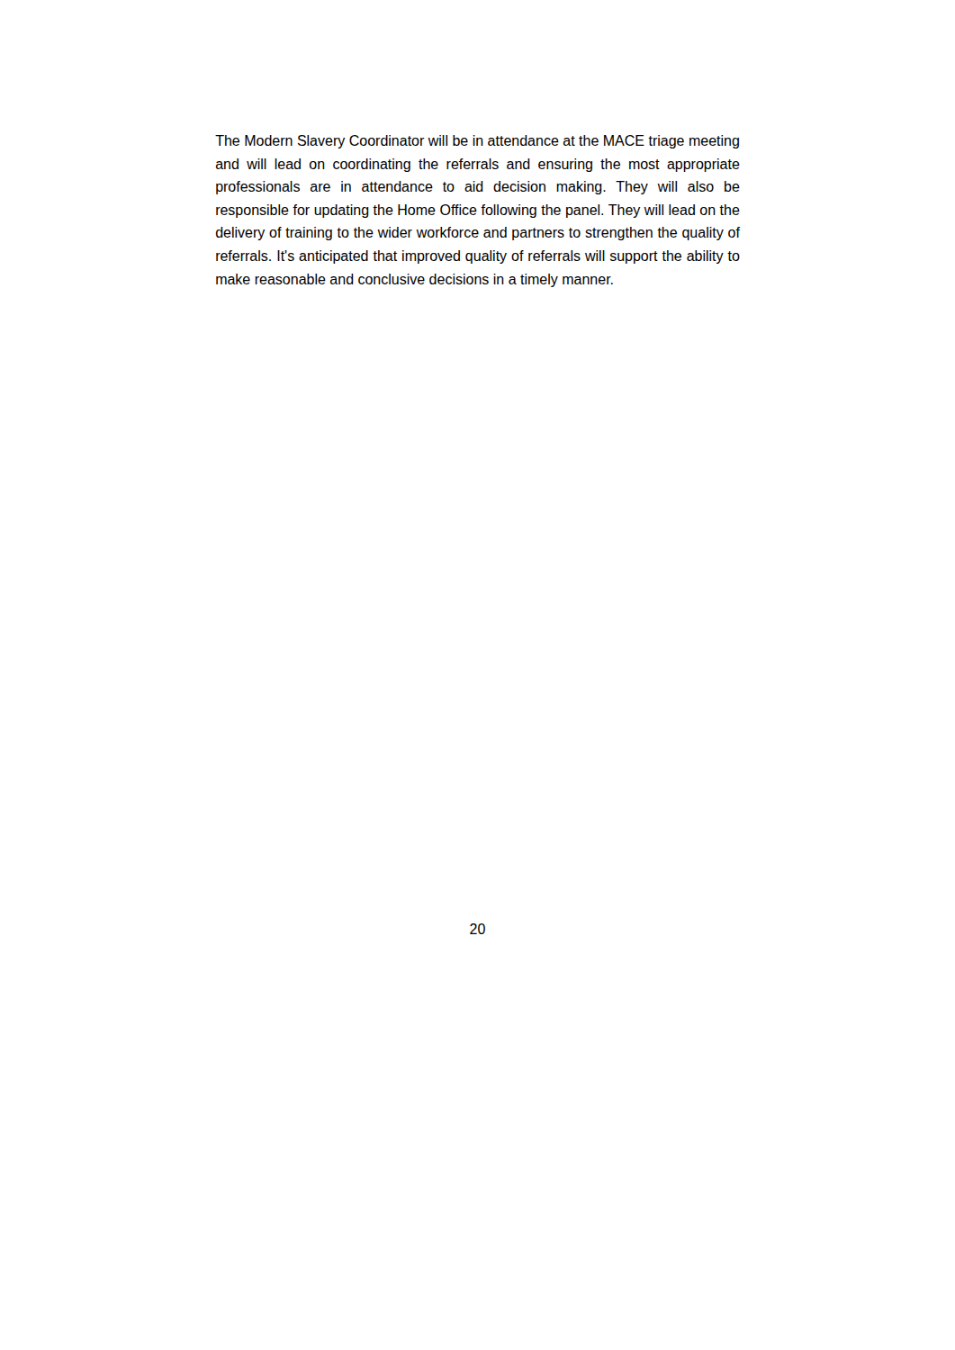The Modern Slavery Coordinator will be in attendance at the MACE triage meeting and will lead on coordinating the referrals and ensuring the most appropriate professionals are in attendance to aid decision making. They will also be responsible for updating the Home Office following the panel. They will lead on the delivery of training to the wider workforce and partners to strengthen the quality of referrals. It's anticipated that improved quality of referrals will support the ability to make reasonable and conclusive decisions in a timely manner.
20